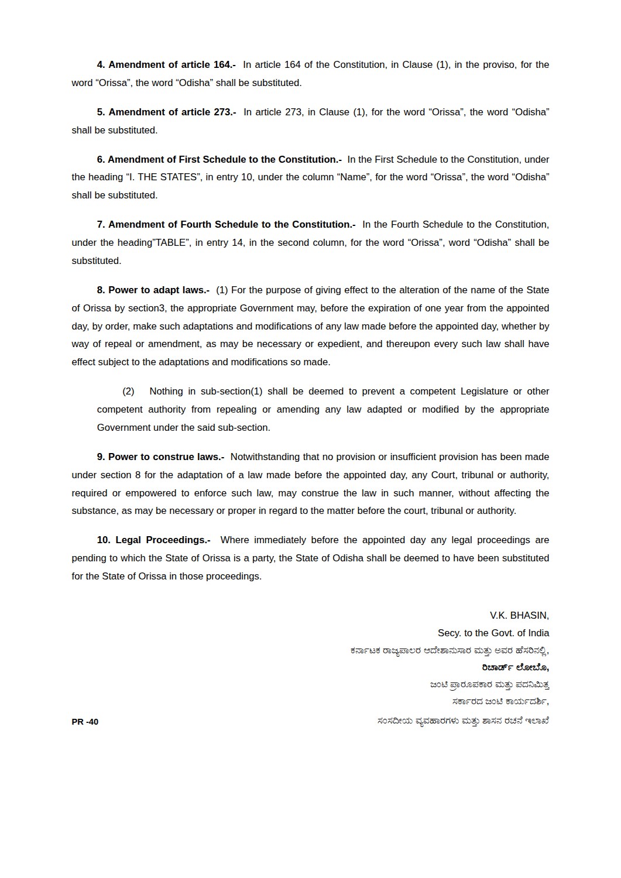4. Amendment of article 164.- In article 164 of the Constitution, in Clause (1), in the proviso, for the word “Orissa”, the word “Odisha” shall be substituted.
5. Amendment of article 273.- In article 273, in Clause (1), for the word “Orissa”, the word “Odisha” shall be substituted.
6. Amendment of First Schedule to the Constitution.- In the First Schedule to the Constitution, under the heading “I. THE STATES”, in entry 10, under the column “Name”, for the word “Orissa”, the word “Odisha” shall be substituted.
7. Amendment of Fourth Schedule to the Constitution.- In the Fourth Schedule to the Constitution, under the heading”TABLE”, in entry 14, in the second column, for the word “Orissa”, word “Odisha” shall be substituted.
8. Power to adapt laws.- (1) For the purpose of giving effect to the alteration of the name of the State of Orissa by section3, the appropriate Government may, before the expiration of one year from the appointed day, by order, make such adaptations and modifications of any law made before the appointed day, whether by way of repeal or amendment, as may be necessary or expedient, and thereupon every such law shall have effect subject to the adaptations and modifications so made.
(2) Nothing in sub-section(1) shall be deemed to prevent a competent Legislature or other competent authority from repealing or amending any law adapted or modified by the appropriate Government under the said sub-section.
9. Power to construe laws.- Notwithstanding that no provision or insufficient provision has been made under section 8 for the adaptation of a law made before the appointed day, any Court, tribunal or authority, required or empowered to enforce such law, may construe the law in such manner, without affecting the substance, as may be necessary or proper in regard to the matter before the court, tribunal or authority.
10. Legal Proceedings.- Where immediately before the appointed day any legal proceedings are pending to which the State of Orissa is a party, the State of Odisha shall be deemed to have been substituted for the State of Orissa in those proceedings.
V.K. BHASIN,
Secy. to the Govt. of India
ಕರ್ನಾಟಕ ರಾಜ್ಯಪಾಲರ ಆದೇಶಾನುಸಾರ ಮತ್ತು ಅವರ ಹೆಸರಿನಲ್ಲಿ,
ರಿಚಾರ್ಡ್ ಲೋಬೊ,
ಜಂಟಿ ಪ್ರಾರೂಪಕಾರ ಮತ್ತು ಪದನಿಮಿತ್ತ
ಸರ್ಕಾರದ ಜಂಟಿ ಕಾರ್ಯದರ್ಶಿ,
PR -40 ಸಂಸದೀಯ ವ್ಯವಹಾರಗಳು ಮತ್ತು ಶಾಸನ ರಚನೆ ಇಲಾಖೆ